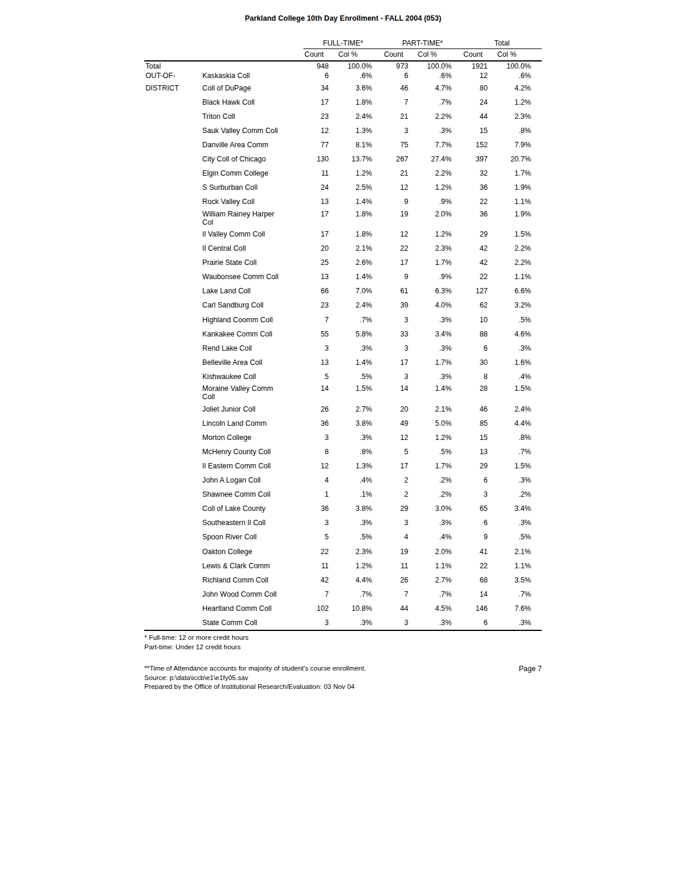Parkland College 10th Day Enrollment - FALL 2004 (053)
| | | FULL-TIME* | PART-TIME* | Total |
| | | Count | Col % | Count | Col % | Count | Col % |
| Total | | 948 | 100.0% | 973 | 100.0% | 1921 | 100.0% |
| OUT-OF- | Kaskaskia Coll | 6 | .6% | 6 | .6% | 12 | .6% |
| DISTRICT | Coll of DuPage | 34 | 3.6% | 46 | 4.7% | 80 | 4.2% |
| | Black Hawk Coll | 17 | 1.8% | 7 | .7% | 24 | 1.2% |
| | Triton Coll | 23 | 2.4% | 21 | 2.2% | 44 | 2.3% |
| | Sauk Valley Comm Coll | 12 | 1.3% | 3 | .3% | 15 | .8% |
| | Danville Area Comm | 77 | 8.1% | 75 | 7.7% | 152 | 7.9% |
| | City Coll of Chicago | 130 | 13.7% | 267 | 27.4% | 397 | 20.7% |
| | Elgin Comm College | 11 | 1.2% | 21 | 2.2% | 32 | 1.7% |
| | S Surburban Coll | 24 | 2.5% | 12 | 1.2% | 36 | 1.9% |
| | Rock Valley Coll | 13 | 1.4% | 9 | .9% | 22 | 1.1% |
| | William Rainey Harper Col | 17 | 1.8% | 19 | 2.0% | 36 | 1.9% |
| | Il Valley Comm Coll | 17 | 1.8% | 12 | 1.2% | 29 | 1.5% |
| | Il Central Coll | 20 | 2.1% | 22 | 2.3% | 42 | 2.2% |
| | Prairie State Coll | 25 | 2.6% | 17 | 1.7% | 42 | 2.2% |
| | Waubonsee Comm Coll | 13 | 1.4% | 9 | .9% | 22 | 1.1% |
| | Lake Land Coll | 66 | 7.0% | 61 | 6.3% | 127 | 6.6% |
| | Carl Sandburg Coll | 23 | 2.4% | 39 | 4.0% | 62 | 3.2% |
| | Highland Coomm Coll | 7 | .7% | 3 | .3% | 10 | .5% |
| | Kankakee Comm Coll | 55 | 5.8% | 33 | 3.4% | 88 | 4.6% |
| | Rend Lake Coll | 3 | .3% | 3 | .3% | 6 | .3% |
| | Belleville Area Coll | 13 | 1.4% | 17 | 1.7% | 30 | 1.6% |
| | Kishwaukee Coll | 5 | .5% | 3 | .3% | 8 | .4% |
| | Moraine Valley Comm Coll | 14 | 1.5% | 14 | 1.4% | 28 | 1.5% |
| | Joliet Junior Coll | 26 | 2.7% | 20 | 2.1% | 46 | 2.4% |
| | Lincoln Land Comm | 36 | 3.8% | 49 | 5.0% | 85 | 4.4% |
| | Morton College | 3 | .3% | 12 | 1.2% | 15 | .8% |
| | McHenry County Coll | 8 | .8% | 5 | .5% | 13 | .7% |
| | Il Eastern Comm Coll | 12 | 1.3% | 17 | 1.7% | 29 | 1.5% |
| | John A Logan Coll | 4 | .4% | 2 | .2% | 6 | .3% |
| | Shawnee Comm Coll | 1 | .1% | 2 | .2% | 3 | .2% |
| | Coll of Lake County | 36 | 3.8% | 29 | 3.0% | 65 | 3.4% |
| | Southeastern Il Coll | 3 | .3% | 3 | .3% | 6 | .3% |
| | Spoon River Coll | 5 | .5% | 4 | .4% | 9 | .5% |
| | Oakton College | 22 | 2.3% | 19 | 2.0% | 41 | 2.1% |
| | Lewis & Clark Comm | 11 | 1.2% | 11 | 1.1% | 22 | 1.1% |
| | Richland Comm Coll | 42 | 4.4% | 26 | 2.7% | 68 | 3.5% |
| | John Wood Comm Coll | 7 | .7% | 7 | .7% | 14 | .7% |
| | Heartland Comm Coll | 102 | 10.8% | 44 | 4.5% | 146 | 7.6% |
| | State Comm Coll | 3 | .3% | 3 | .3% | 6 | .3% |
* Full-time: 12 or more credit hours
Part-time: Under 12 credit hours
Page 7
**Time of Attendance accounts for majority of student's course enrollment.
Source: p:\data\iccb\e1\e1fy05.sav
Prepared by the Office of Institutional Research/Evaluation: 03 Nov 04